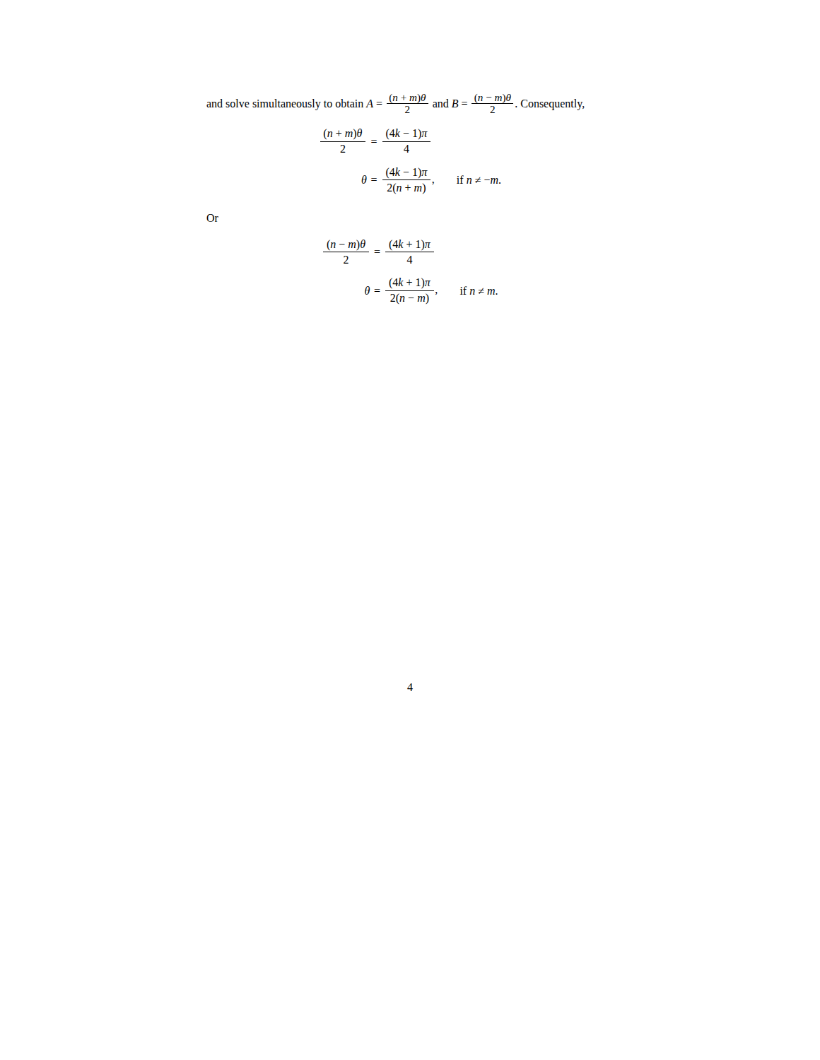and solve simultaneously to obtain A = (n + m)θ 2 and B = (n − m)θ 2. Consequently,
(n + m)θ 2
=
(4k − 1)π 4
θ
=
(4k − 1)π 2(n + m),
if n ≠ −m.
Or
(n − m)θ 2
=
(4k + 1)π 4
θ
=
(4k + 1)π 2(n − m),
if n ≠ m.
4